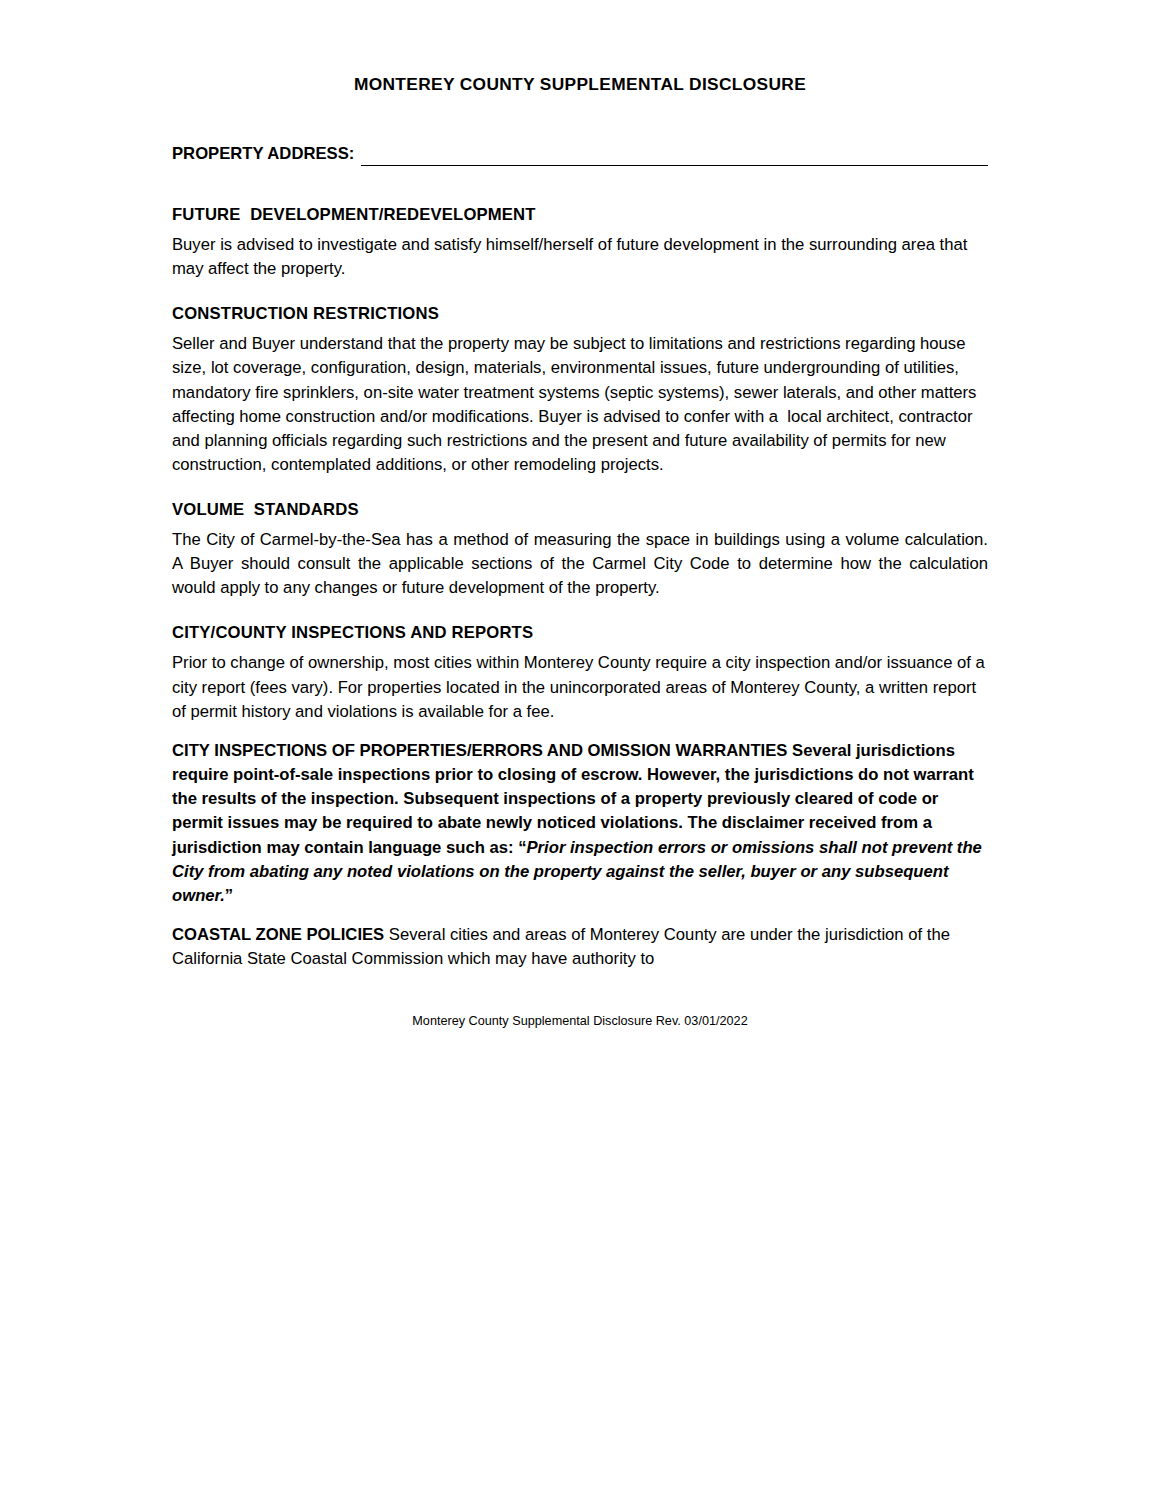MONTEREY COUNTY SUPPLEMENTAL DISCLOSURE
PROPERTY ADDRESS:
FUTURE DEVELOPMENT/REDEVELOPMENT
Buyer is advised to investigate and satisfy himself/herself of future development in the surrounding area that may affect the property.
CONSTRUCTION RESTRICTIONS
Seller and Buyer understand that the property may be subject to limitations and restrictions regarding house size, lot coverage, configuration, design, materials, environmental issues, future undergrounding of utilities, mandatory fire sprinklers, on-site water treatment systems (septic systems), sewer laterals, and other matters affecting home construction and/or modifications. Buyer is advised to confer with a local architect, contractor and planning officials regarding such restrictions and the present and future availability of permits for new construction, contemplated additions, or other remodeling projects.
VOLUME STANDARDS
The City of Carmel-by-the-Sea has a method of measuring the space in buildings using a volume calculation. A Buyer should consult the applicable sections of the Carmel City Code to determine how the calculation would apply to any changes or future development of the property.
CITY/COUNTY INSPECTIONS AND REPORTS
Prior to change of ownership, most cities within Monterey County require a city inspection and/or issuance of a city report (fees vary). For properties located in the unincorporated areas of Monterey County, a written report of permit history and violations is available for a fee.
CITY INSPECTIONS OF PROPERTIES/ERRORS AND OMISSION WARRANTIES Several jurisdictions require point-of-sale inspections prior to closing of escrow. However, the jurisdictions do not warrant the results of the inspection. Subsequent inspections of a property previously cleared of code or permit issues may be required to abate newly noticed violations. The disclaimer received from a jurisdiction may contain language such as: “Prior inspection errors or omissions shall not prevent the City from abating any noted violations on the property against the seller, buyer or any subsequent owner.”
COASTAL ZONE POLICIES Several cities and areas of Monterey County are under the jurisdiction of the California State Coastal Commission which may have authority to
Monterey County Supplemental Disclosure Rev. 03/01/2022